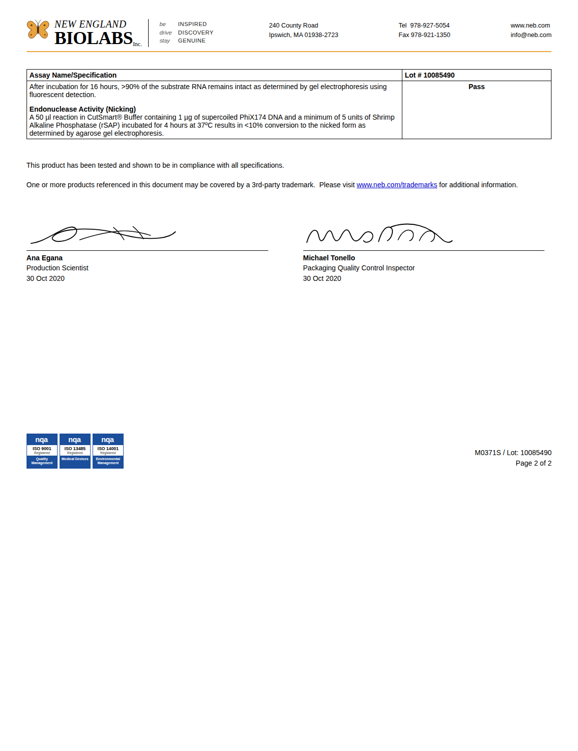NEW ENGLAND
BIOLABS Inc.
be INSPIRED
drive DISCOVERY
stay GENUINE
240 County Road
Ipswich, MA 01938-2723
Tel 978-927-5054
Fax 978-921-1350
www.neb.com
info@neb.com
| Assay Name/Specification | Lot # 10085490 |
| --- | --- |
| After incubation for 16 hours, >90% of the substrate RNA remains intact as determined by gel electrophoresis using fluorescent detection. Endonuclease Activity (Nicking) A 50 µl reaction in CutSmart® Buffer containing 1 µg of supercoiled PhiX174 DNA and a minimum of 5 units of Shrimp Alkaline Phosphatase (rSAP) incubated for 4 hours at 37ºC results in <10% conversion to the nicked form as determined by agarose gel electrophoresis. | Pass |
This product has been tested and shown to be in compliance with all specifications.
One or more products referenced in this document may be covered by a 3rd-party trademark. Please visit www.neb.com/trademarks for additional information.
Ana Egana
Production Scientist
30 Oct 2020
Michael Tonello
Packaging Quality Control Inspector
30 Oct 2020
nqa.
ISO 9001
Registered
Quality
Management
nqa.
ISO 13485
Registered
Medical Devices
nqa.
ISO 14001
Registered
Environmental
Management
M0371S / Lot: 10085490
Page 2 of 2